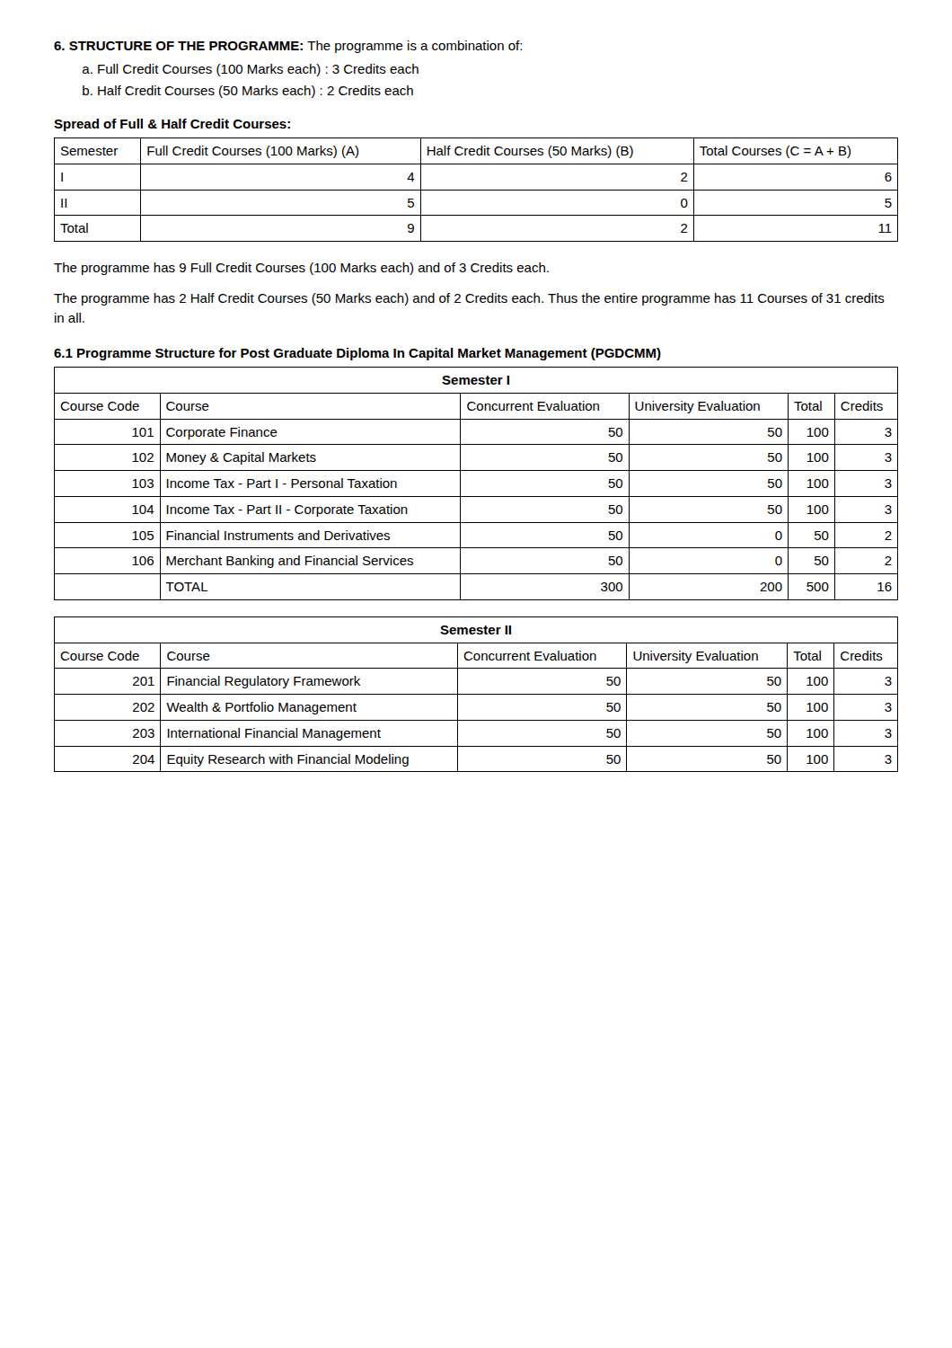6. STRUCTURE OF THE PROGRAMME: The programme is a combination of:
Full Credit Courses (100 Marks each) : 3 Credits each
Half Credit Courses (50 Marks each) : 2 Credits each
Spread of Full & Half Credit Courses:
| Semester | Full Credit Courses (100 Marks) (A) | Half Credit Courses (50 Marks) (B) | Total Courses (C = A + B) |
| --- | --- | --- | --- |
| I | 4 | 2 | 6 |
| II | 5 | 0 | 5 |
| Total | 9 | 2 | 11 |
The programme has 9 Full Credit Courses (100 Marks each) and of 3 Credits each.
The programme has 2 Half Credit Courses (50 Marks each) and of 2 Credits each. Thus the entire programme has 11 Courses of 31 credits in all.
6.1 Programme Structure for Post Graduate Diploma In Capital Market Management (PGDCMM)
Semester I
| Course Code | Course | Concurrent Evaluation | University Evaluation | Total | Credits |
| --- | --- | --- | --- | --- | --- |
| 101 | Corporate Finance | 50 | 50 | 100 | 3 |
| 102 | Money & Capital Markets | 50 | 50 | 100 | 3 |
| 103 | Income Tax - Part I - Personal Taxation | 50 | 50 | 100 | 3 |
| 104 | Income Tax - Part II - Corporate Taxation | 50 | 50 | 100 | 3 |
| 105 | Financial Instruments and Derivatives | 50 | 0 | 50 | 2 |
| 106 | Merchant Banking and Financial Services | 50 | 0 | 50 | 2 |
| | TOTAL | 300 | 200 | 500 | 16 |
Semester II
| Course Code | Course | Concurrent Evaluation | University Evaluation | Total | Credits |
| --- | --- | --- | --- | --- | --- |
| 201 | Financial Regulatory Framework | 50 | 50 | 100 | 3 |
| 202 | Wealth & Portfolio Management | 50 | 50 | 100 | 3 |
| 203 | International Financial Management | 50 | 50 | 100 | 3 |
| 204 | Equity Research with Financial Modeling | 50 | 50 | 100 | 3 |